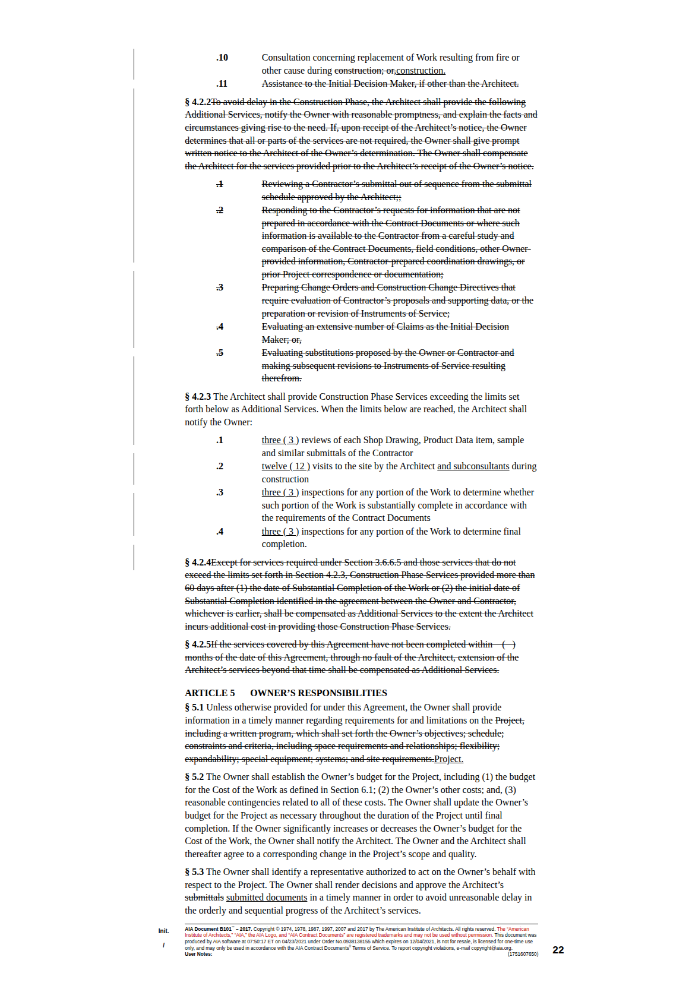.10 Consultation concerning replacement of Work resulting from fire or other cause during construction; or, construction.
.11 Assistance to the Initial Decision Maker, if other than the Architect.
§ 4.2.2 To avoid delay in the Construction Phase, the Architect shall provide the following Additional Services, notify the Owner with reasonable promptness, and explain the facts and circumstances giving rise to the need. If, upon receipt of the Architect’s notice, the Owner determines that all or parts of the services are not required, the Owner shall give prompt written notice to the Architect of the Owner’s determination. The Owner shall compensate the Architect for the services provided prior to the Architect’s receipt of the Owner’s notice.
.1 Reviewing a Contractor’s submittal out of sequence from the submittal schedule approved by the Architect;;
.2 Responding to the Contractor’s requests for information that are not prepared in accordance with the Contract Documents or where such information is available to the Contractor from a careful study and comparison of the Contract Documents, field conditions, other Owner-provided information, Contractor-prepared coordination drawings, or prior Project correspondence or documentation;
.3 Preparing Change Orders and Construction Change Directives that require evaluation of Contractor’s proposals and supporting data, or the preparation or revision of Instruments of Service;
.4 Evaluating an extensive number of Claims as the Initial Decision Maker; or,
.5 Evaluating substitutions proposed by the Owner or Contractor and making subsequent revisions to Instruments of Service resulting therefrom.
§ 4.2.3 The Architect shall provide Construction Phase Services exceeding the limits set forth below as Additional Services. When the limits below are reached, the Architect shall notify the Owner:
.1 three ( 3 ) reviews of each Shop Drawing, Product Data item, sample and similar submittals of the Contractor
.2 twelve ( 12 ) visits to the site by the Architect and subconsultants during construction
.3 three ( 3 ) inspections for any portion of the Work to determine whether such portion of the Work is substantially complete in accordance with the requirements of the Contract Documents
.4 three ( 3 ) inspections for any portion of the Work to determine final completion.
§ 4.2.4 Except for services required under Section 3.6.6.5 and those services that do not exceed the limits set forth in Section 4.2.3, Construction Phase Services provided more than 60 days after (1) the date of Substantial Completion of the Work or (2) the initial date of Substantial Completion identified in the agreement between the Owner and Contractor, whichever is earlier, shall be compensated as Additional Services to the extent the Architect incurs additional cost in providing those Construction Phase Services.
§ 4.2.5 If the services covered by this Agreement have not been completed within ( ) months of the date of this Agreement, through no fault of the Architect, extension of the Architect’s services beyond that time shall be compensated as Additional Services.
ARTICLE 5 OWNER’S RESPONSIBILITIES
§ 5.1 Unless otherwise provided for under this Agreement, the Owner shall provide information in a timely manner regarding requirements for and limitations on the Project, including a written program, which shall set forth the Owner’s objectives; schedule; constraints and criteria, including space requirements and relationships; flexibility; expandability; special equipment; systems; and site requirements. Project.
§ 5.2 The Owner shall establish the Owner’s budget for the Project, including (1) the budget for the Cost of the Work as defined in Section 6.1; (2) the Owner’s other costs; and, (3) reasonable contingencies related to all of these costs. The Owner shall update the Owner’s budget for the Project as necessary throughout the duration of the Project until final completion. If the Owner significantly increases or decreases the Owner’s budget for the Cost of the Work, the Owner shall notify the Architect. The Owner and the Architect shall thereafter agree to a corresponding change in the Project’s scope and quality.
§ 5.3 The Owner shall identify a representative authorized to act on the Owner’s behalf with respect to the Project. The Owner shall render decisions and approve the Architect’s submittals submitted documents in a timely manner in order to avoid unreasonable delay in the orderly and sequential progress of the Architect’s services.
Init./
22
AIA Document B101™ – 2017. Copyright © 1974, 1978, 1987, 1997, 2007 and 2017 by The American Institute of Architects. All rights reserved. The “American Institute of Architects,” “AIA,” the AIA Logo, and “AIA Contract Documents” are registered trademarks and may not be used without permission. This document was produced by AIA software at 07:50:17 ET on 04/23/2021 under Order No.0938138155 which expires on 12/04/2021, is not for resale, is licensed for one-time use only, and may only be used in accordance with the AIA Contract Documents® Terms of Service. To report copyright violations, e-mail copyright@aia.org.
User Notes:(1751607650)